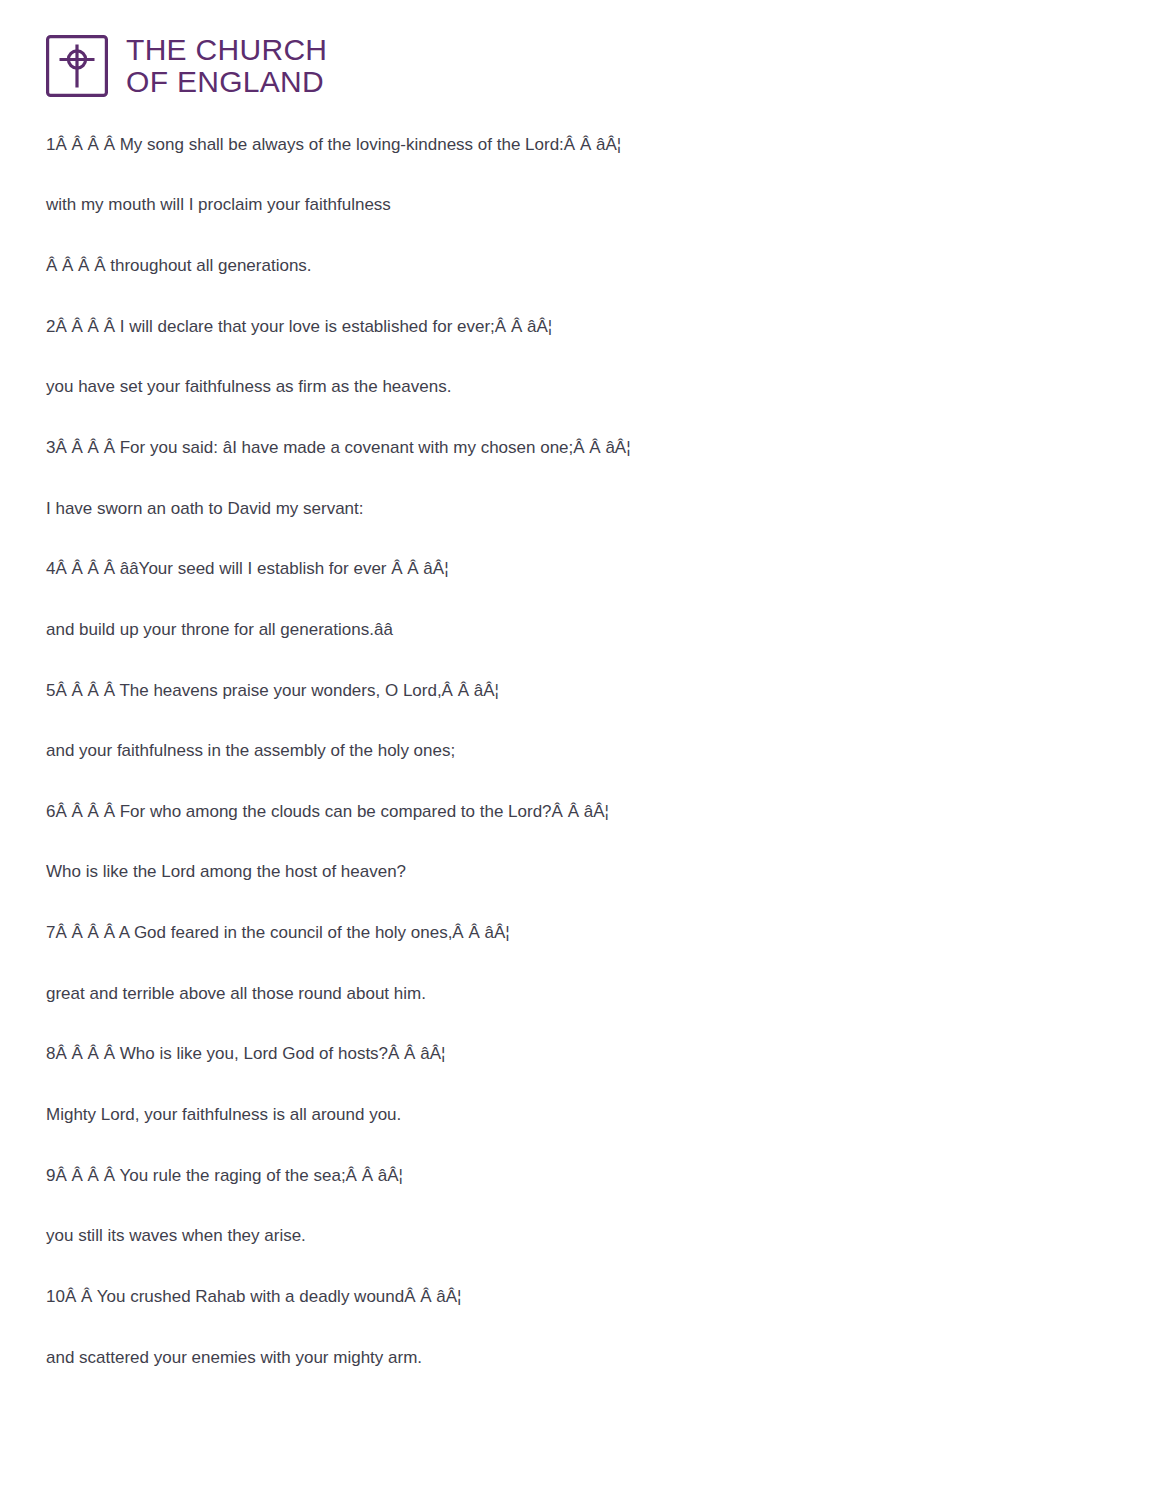THE CHURCH OF ENGLAND
1Â Â Â Â My song shall be always of the loving-kindness of the Lord:Â Â âÂ¦
with my mouth will I proclaim your faithfulness
Â Â Â Â throughout all generations.
2Â Â Â Â I will declare that your love is established for ever;Â Â âÂ¦
you have set your faithfulness as firm as the heavens.
3Â Â Â Â For you said: âI have made a covenant with my chosen one;Â Â âÂ¦
I have sworn an oath to David my servant:
4Â Â Â Â ââYour seed will I establish for ever Â Â âÂ¦
and build up your throne for all generations.ââ
5Â Â Â Â The heavens praise your wonders, O Lord,Â Â âÂ¦
and your faithfulness in the assembly of the holy ones;
6Â Â Â Â For who among the clouds can be compared to the Lord?Â Â âÂ¦
Who is like the Lord among the host of heaven?
7Â Â Â Â A God feared in the council of the holy ones,Â Â âÂ¦
great and terrible above all those round about him.
8Â Â Â Â Who is like you, Lord God of hosts?Â Â âÂ¦
Mighty Lord, your faithfulness is all around you.
9Â Â Â Â You rule the raging of the sea;Â Â âÂ¦
you still its waves when they arise.
10Â Â You crushed Rahab with a deadly woundÂ Â âÂ¦
and scattered your enemies with your mighty arm.